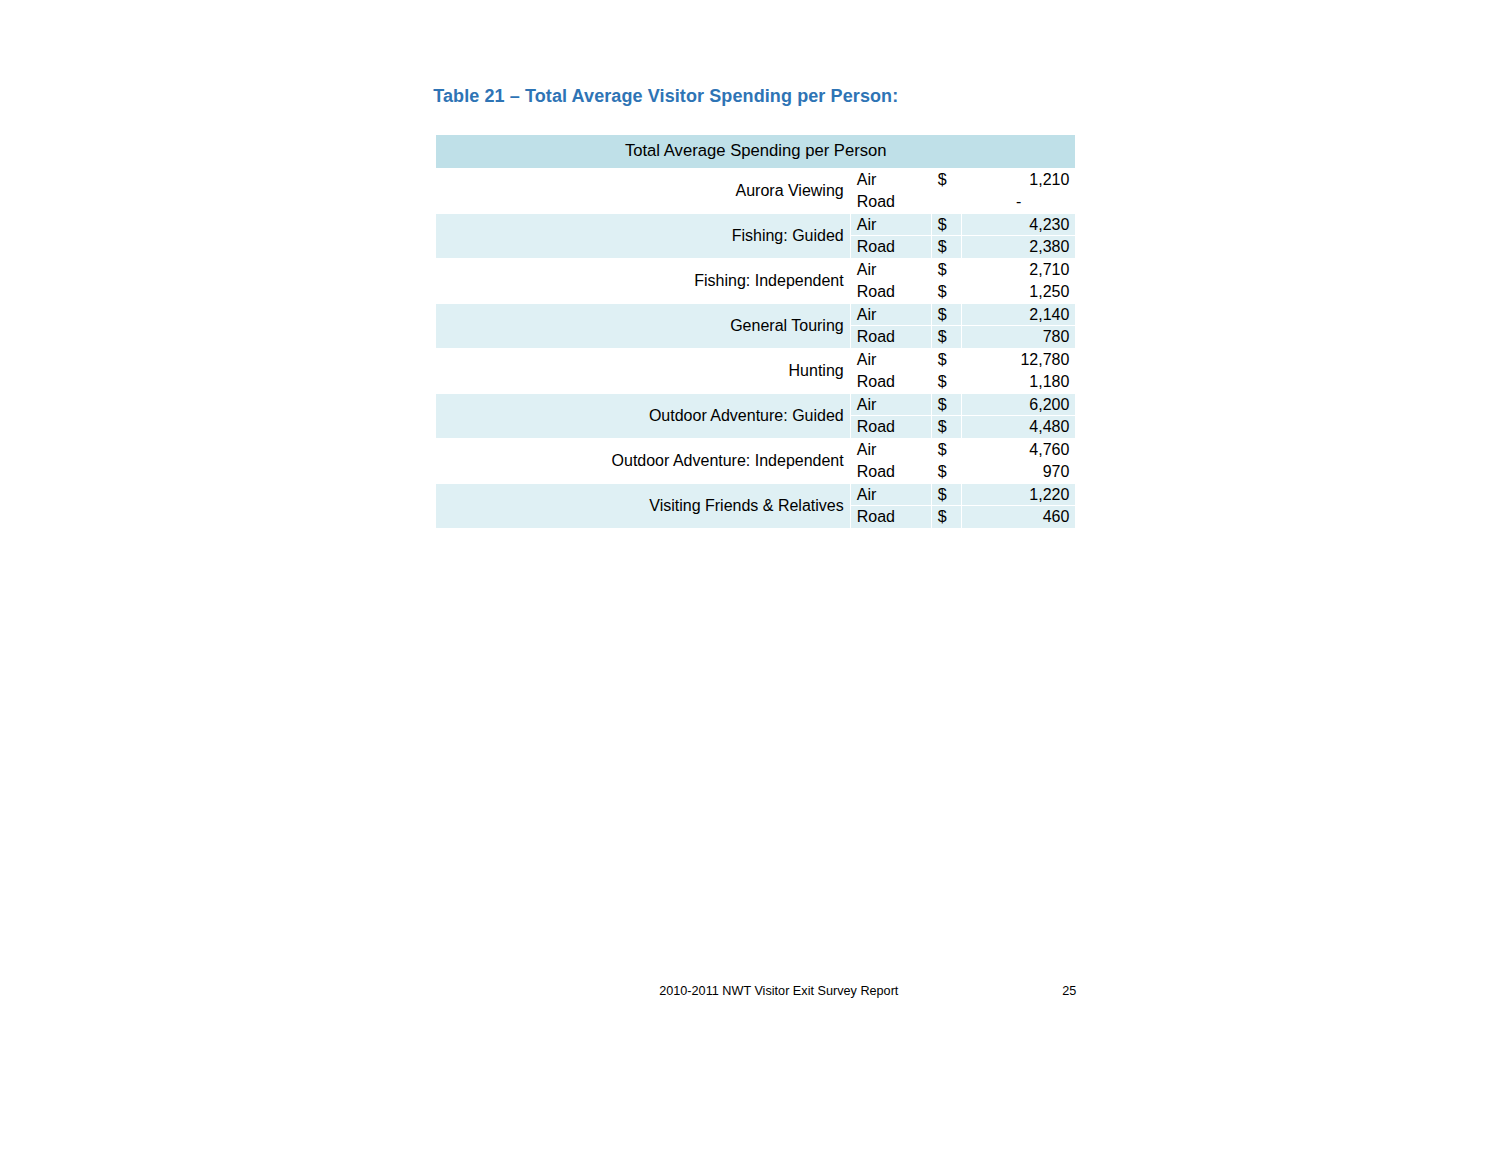Table 21 – Total Average Visitor Spending per Person:
| Total Average Spending per Person |
| --- |
| Aurora Viewing | Air | $ | 1,210 |
| Road | | - |
| Fishing: Guided | Air | $ | 4,230 |
| Road | $ | 2,380 |
| Fishing: Independent | Air | $ | 2,710 |
| Road | $ | 1,250 |
| General Touring | Air | $ | 2,140 |
| Road | $ | 780 |
| Hunting | Air | $ | 12,780 |
| Road | $ | 1,180 |
| Outdoor Adventure: Guided | Air | $ | 6,200 |
| Road | $ | 4,480 |
| Outdoor Adventure: Independent | Air | $ | 4,760 |
| Road | $ | 970 |
| Visiting Friends & Relatives | Air | $ | 1,220 |
| Road | $ | 460 |
2010-2011 NWT Visitor Exit Survey Report
25